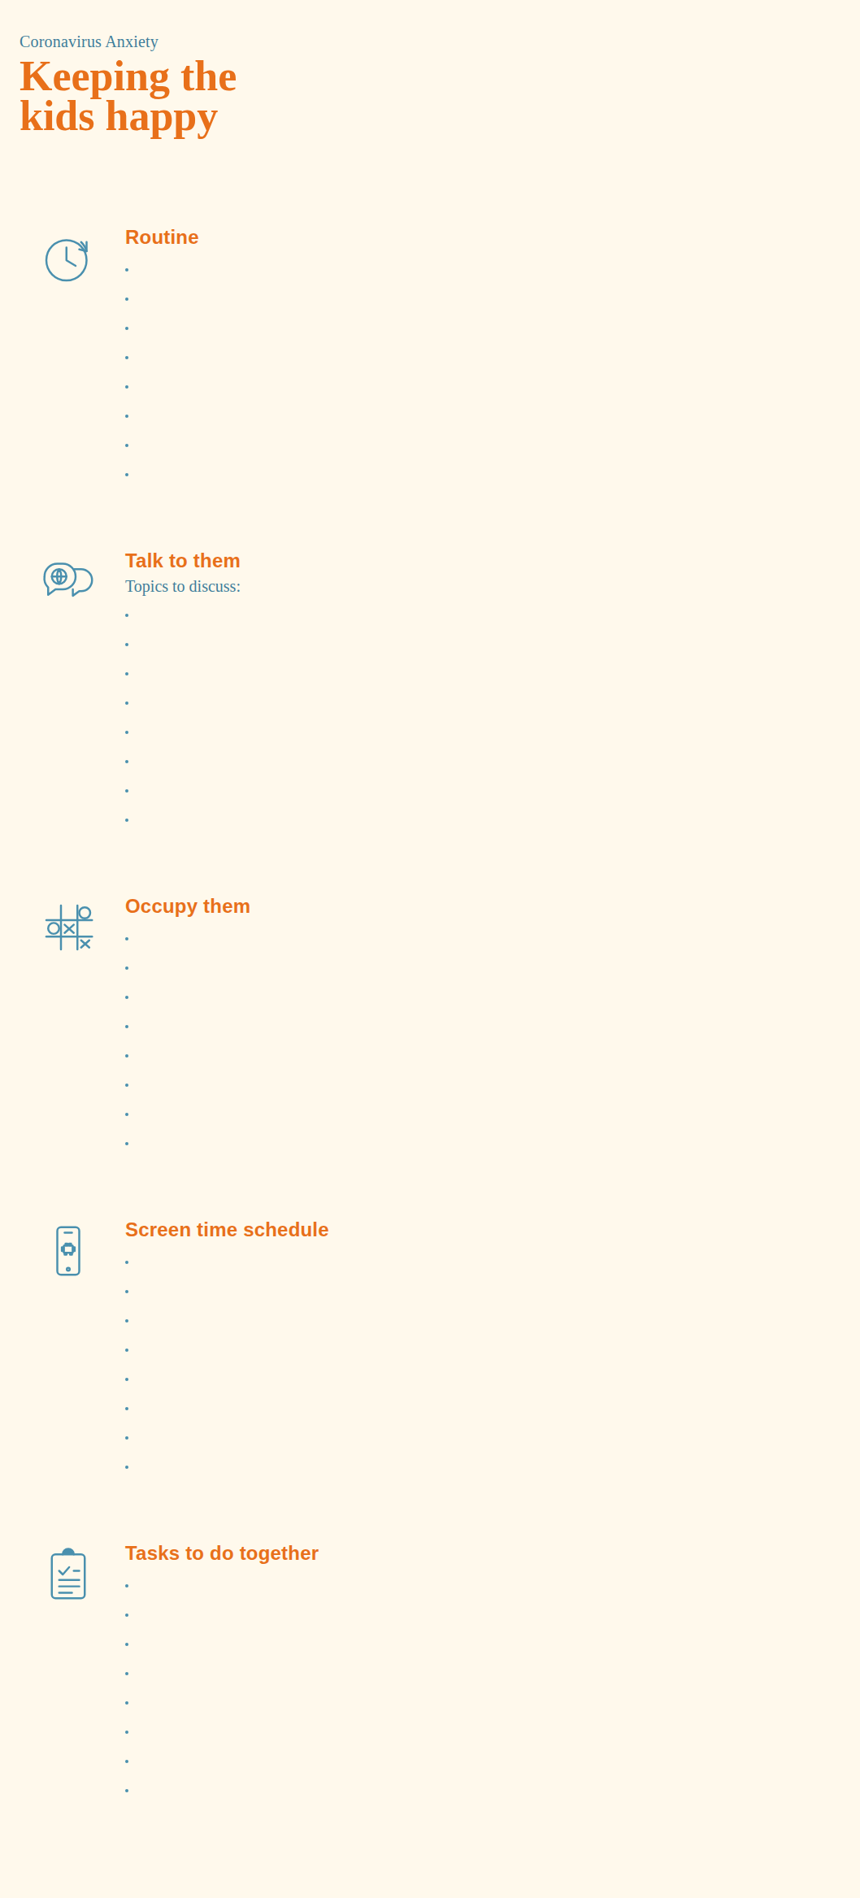Coronavirus Anxiety
Keeping the
kids happy
Routine
Talk to them
Topics to discuss:
Occupy them
Screen time schedule
Tasks to do together